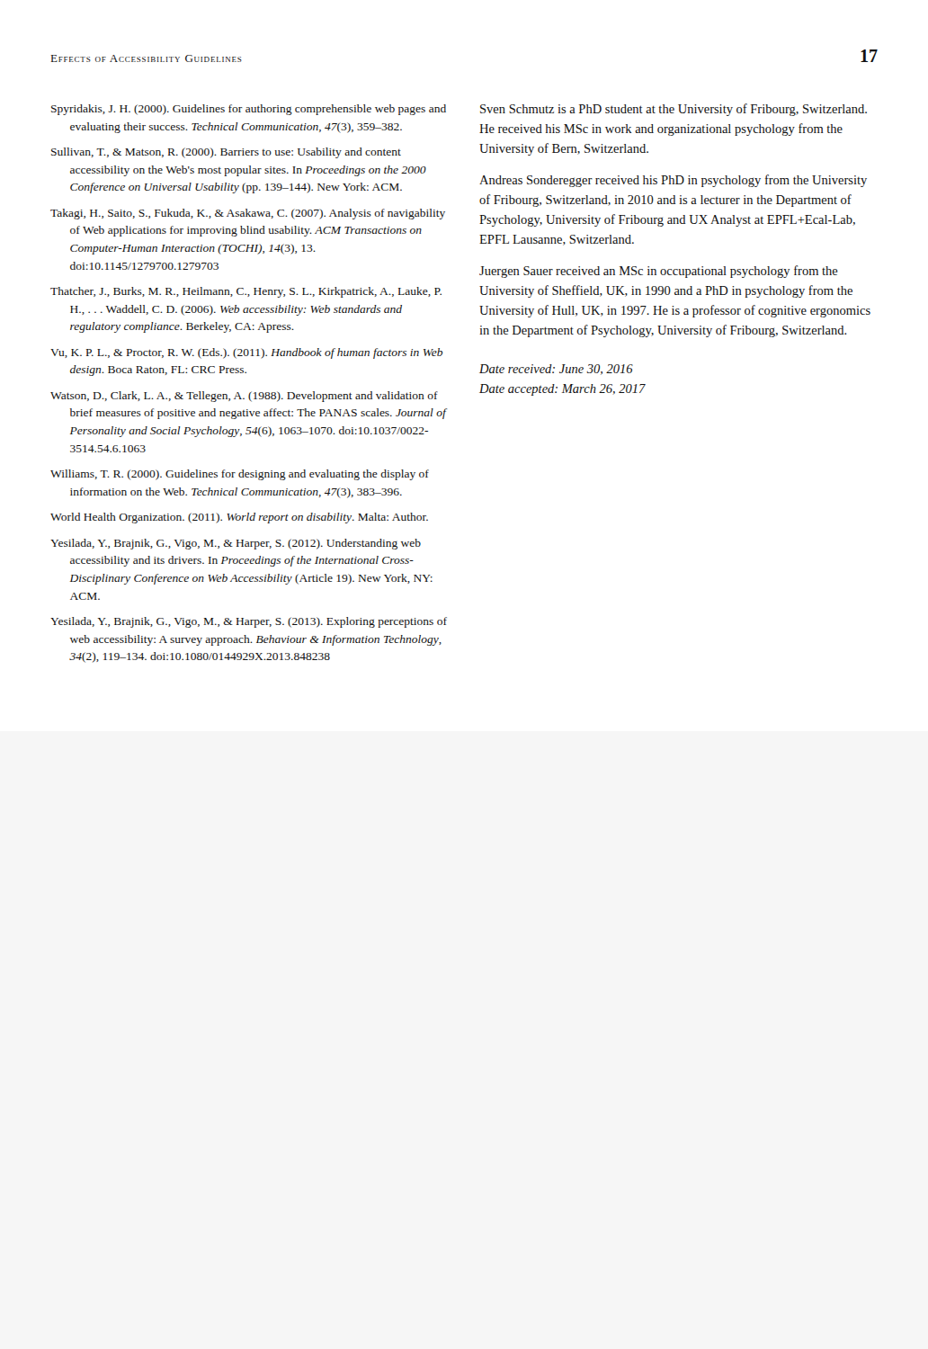Effects of Accessibility Guidelines
17
Spyridakis, J. H. (2000). Guidelines for authoring comprehensible web pages and evaluating their success. Technical Communication, 47(3), 359–382.
Sullivan, T., & Matson, R. (2000). Barriers to use: Usability and content accessibility on the Web's most popular sites. In Proceedings on the 2000 Conference on Universal Usability (pp. 139–144). New York: ACM.
Takagi, H., Saito, S., Fukuda, K., & Asakawa, C. (2007). Analysis of navigability of Web applications for improving blind usability. ACM Transactions on Computer-Human Interaction (TOCHI), 14(3), 13. doi:10.1145/1279700.1279703
Thatcher, J., Burks, M. R., Heilmann, C., Henry, S. L., Kirkpatrick, A., Lauke, P. H., . . . Waddell, C. D. (2006). Web accessibility: Web standards and regulatory compliance. Berkeley, CA: Apress.
Vu, K. P. L., & Proctor, R. W. (Eds.). (2011). Handbook of human factors in Web design. Boca Raton, FL: CRC Press.
Watson, D., Clark, L. A., & Tellegen, A. (1988). Development and validation of brief measures of positive and negative affect: The PANAS scales. Journal of Personality and Social Psychology, 54(6), 1063–1070. doi:10.1037/0022-3514.54.6.1063
Williams, T. R. (2000). Guidelines for designing and evaluating the display of information on the Web. Technical Communication, 47(3), 383–396.
World Health Organization. (2011). World report on disability. Malta: Author.
Yesilada, Y., Brajnik, G., Vigo, M., & Harper, S. (2012). Understanding web accessibility and its drivers. In Proceedings of the International Cross-Disciplinary Conference on Web Accessibility (Article 19). New York, NY: ACM.
Yesilada, Y., Brajnik, G., Vigo, M., & Harper, S. (2013). Exploring perceptions of web accessibility: A survey approach. Behaviour & Information Technology, 34(2), 119–134. doi:10.1080/0144929X.2013.848238
Sven Schmutz is a PhD student at the University of Fribourg, Switzerland. He received his MSc in work and organizational psychology from the University of Bern, Switzerland.
Andreas Sonderegger received his PhD in psychology from the University of Fribourg, Switzerland, in 2010 and is a lecturer in the Department of Psychology, University of Fribourg and UX Analyst at EPFL+Ecal-Lab, EPFL Lausanne, Switzerland.
Juergen Sauer received an MSc in occupational psychology from the University of Sheffield, UK, in 1990 and a PhD in psychology from the University of Hull, UK, in 1997. He is a professor of cognitive ergonomics in the Department of Psychology, University of Fribourg, Switzerland.
Date received: June 30, 2016
Date accepted: March 26, 2017